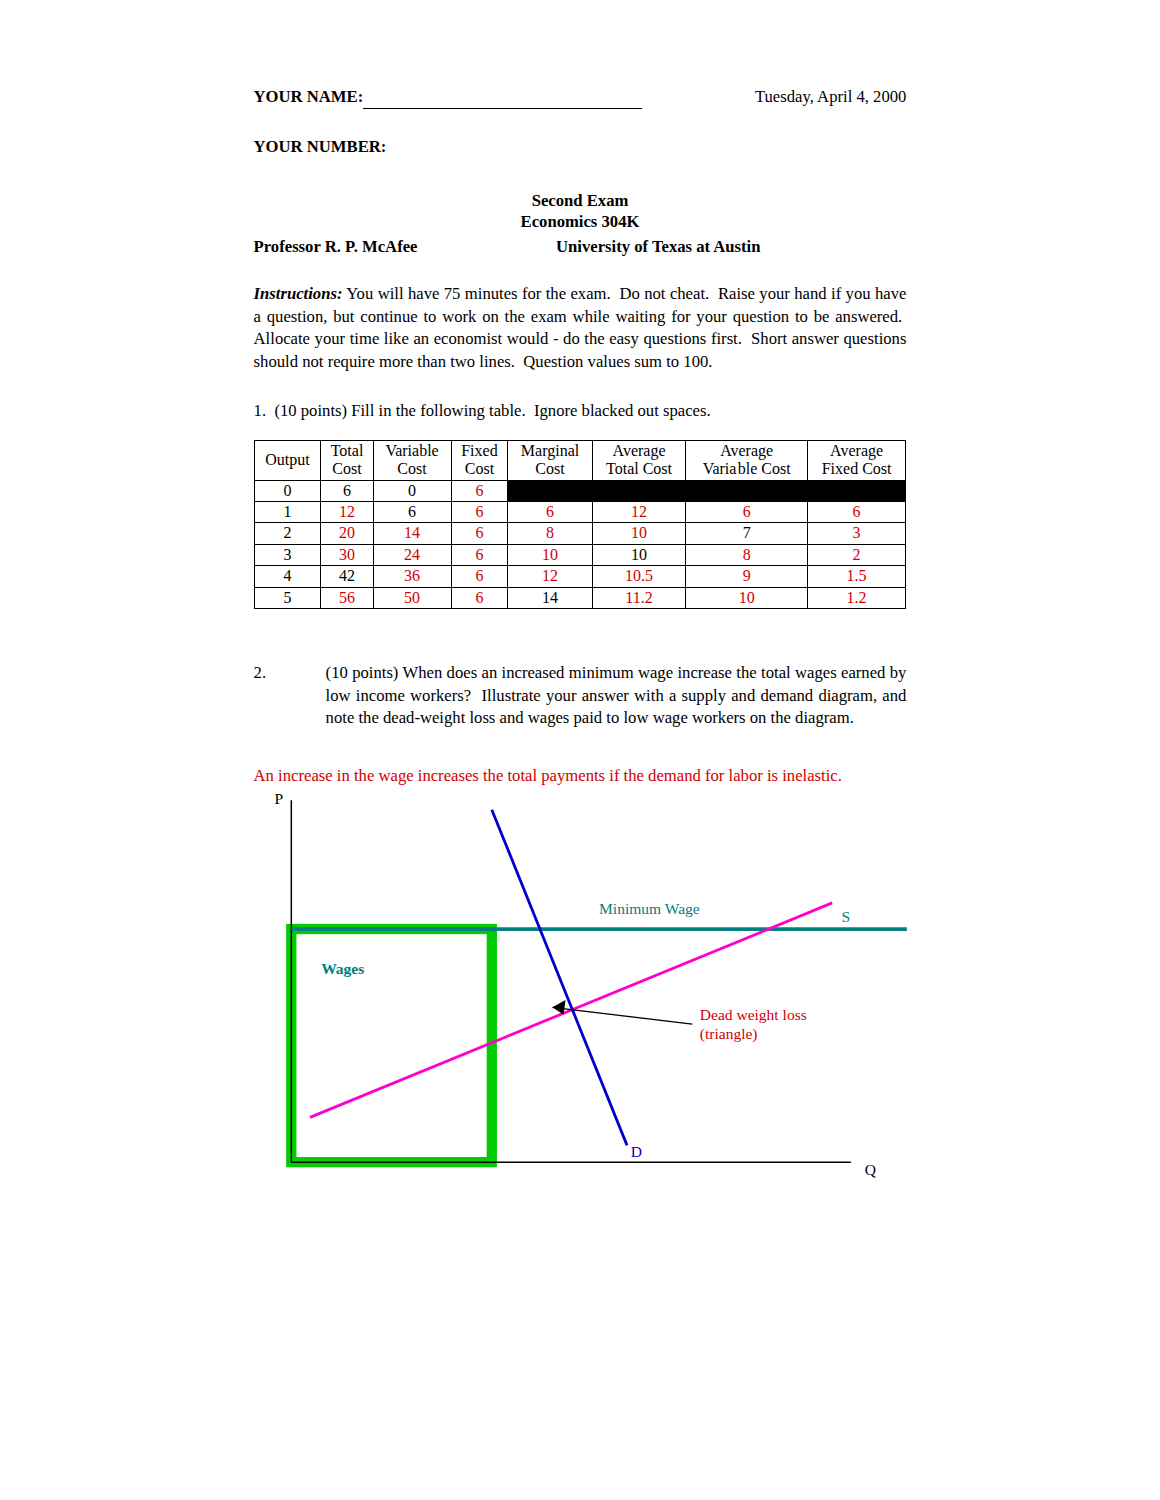YOUR NAME:
Tuesday, April 4, 2000
YOUR NUMBER:
Second Exam
Economics 304K
Professor R. P. McAfee
University of Texas at Austin
Instructions: You will have 75 minutes for the exam. Do not cheat. Raise your hand if you have a question, but continue to work on the exam while waiting for your question to be answered. Allocate your time like an economist would - do the easy questions first. Short answer questions should not require more than two lines. Question values sum to 100.
1. (10 points) Fill in the following table. Ignore blacked out spaces.
| Output | Total Cost | Variable Cost | Fixed Cost | Marginal Cost | Average Total Cost | Average Varia ble Cost | Average Fixed Cost |
| --- | --- | --- | --- | --- | --- | --- | --- |
| 0 | 6 | 0 | 6 | | | | |
| 1 | 12 | 6 | 6 | 6 | 12 | 6 | 6 |
| 2 | 20 | 14 | 6 | 8 | 10 | 7 | 3 |
| 3 | 30 | 24 | 6 | 10 | 10 | 8 | 2 |
| 4 | 42 | 36 | 6 | 12 | 10.5 | 9 | 1.5 |
| 5 | 56 | 50 | 6 | 14 | 11.2 | 10 | 1.2 |
2.
(10 points) When does an increased minimum wage increase the total wages earned by low income workers? Illustrate your answer with a supply and demand diagram, and note the dead-weight loss and wages paid to low wage workers on the diagram.
An increase in the wage increases the total payments if the demand for labor is inelastic.
P Q D S Minimum Wage Wages Dead weight loss (triangle)